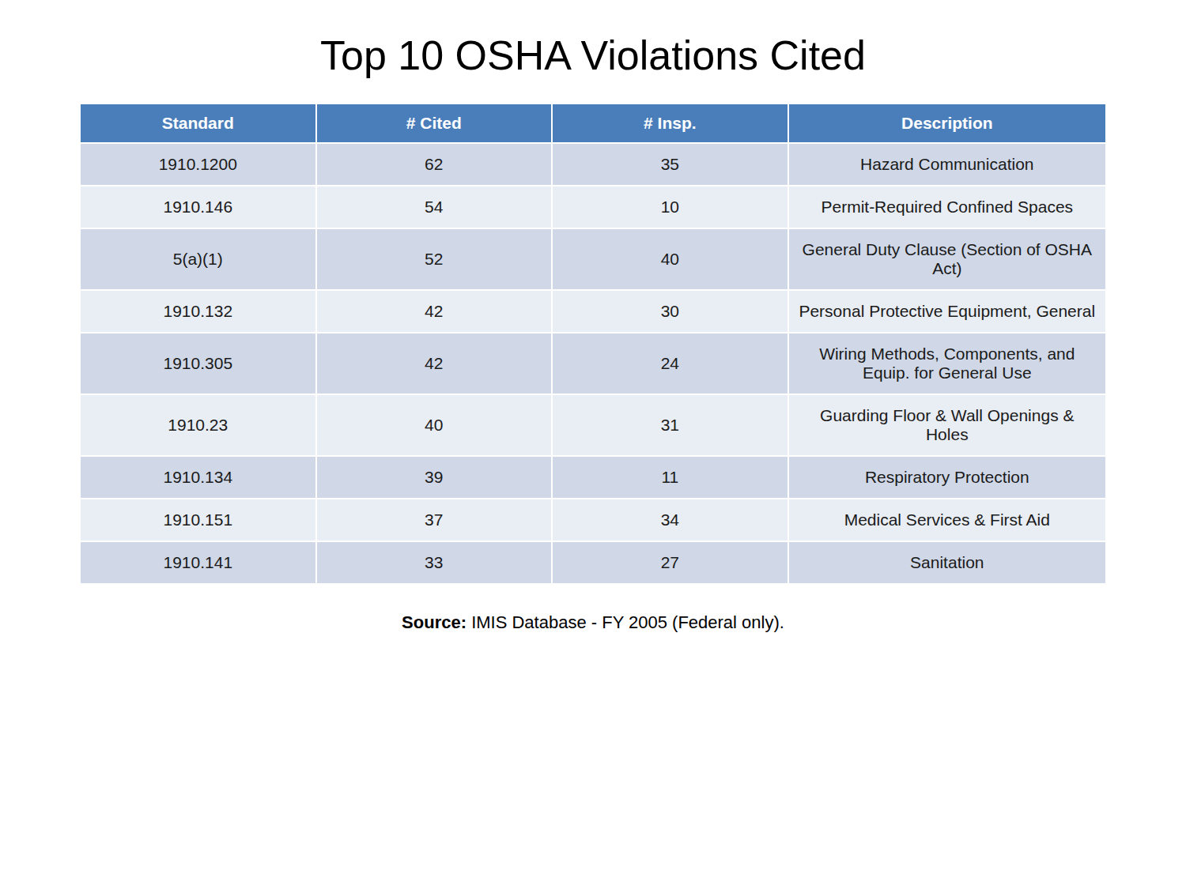Top 10 OSHA Violations Cited
| Standard | # Cited | # Insp. | Description |
| --- | --- | --- | --- |
| 1910.1200 | 62 | 35 | Hazard Communication |
| 1910.146 | 54 | 10 | Permit-Required Confined Spaces |
| 5(a)(1) | 52 | 40 | General Duty Clause (Section of OSHA Act) |
| 1910.132 | 42 | 30 | Personal Protective Equipment, General |
| 1910.305 | 42 | 24 | Wiring Methods, Components, and Equip. for General Use |
| 1910.23 | 40 | 31 | Guarding Floor & Wall Openings & Holes |
| 1910.134 | 39 | 11 | Respiratory Protection |
| 1910.151 | 37 | 34 | Medical Services & First Aid |
| 1910.141 | 33 | 27 | Sanitation |
Source: IMIS Database - FY 2005 (Federal only).